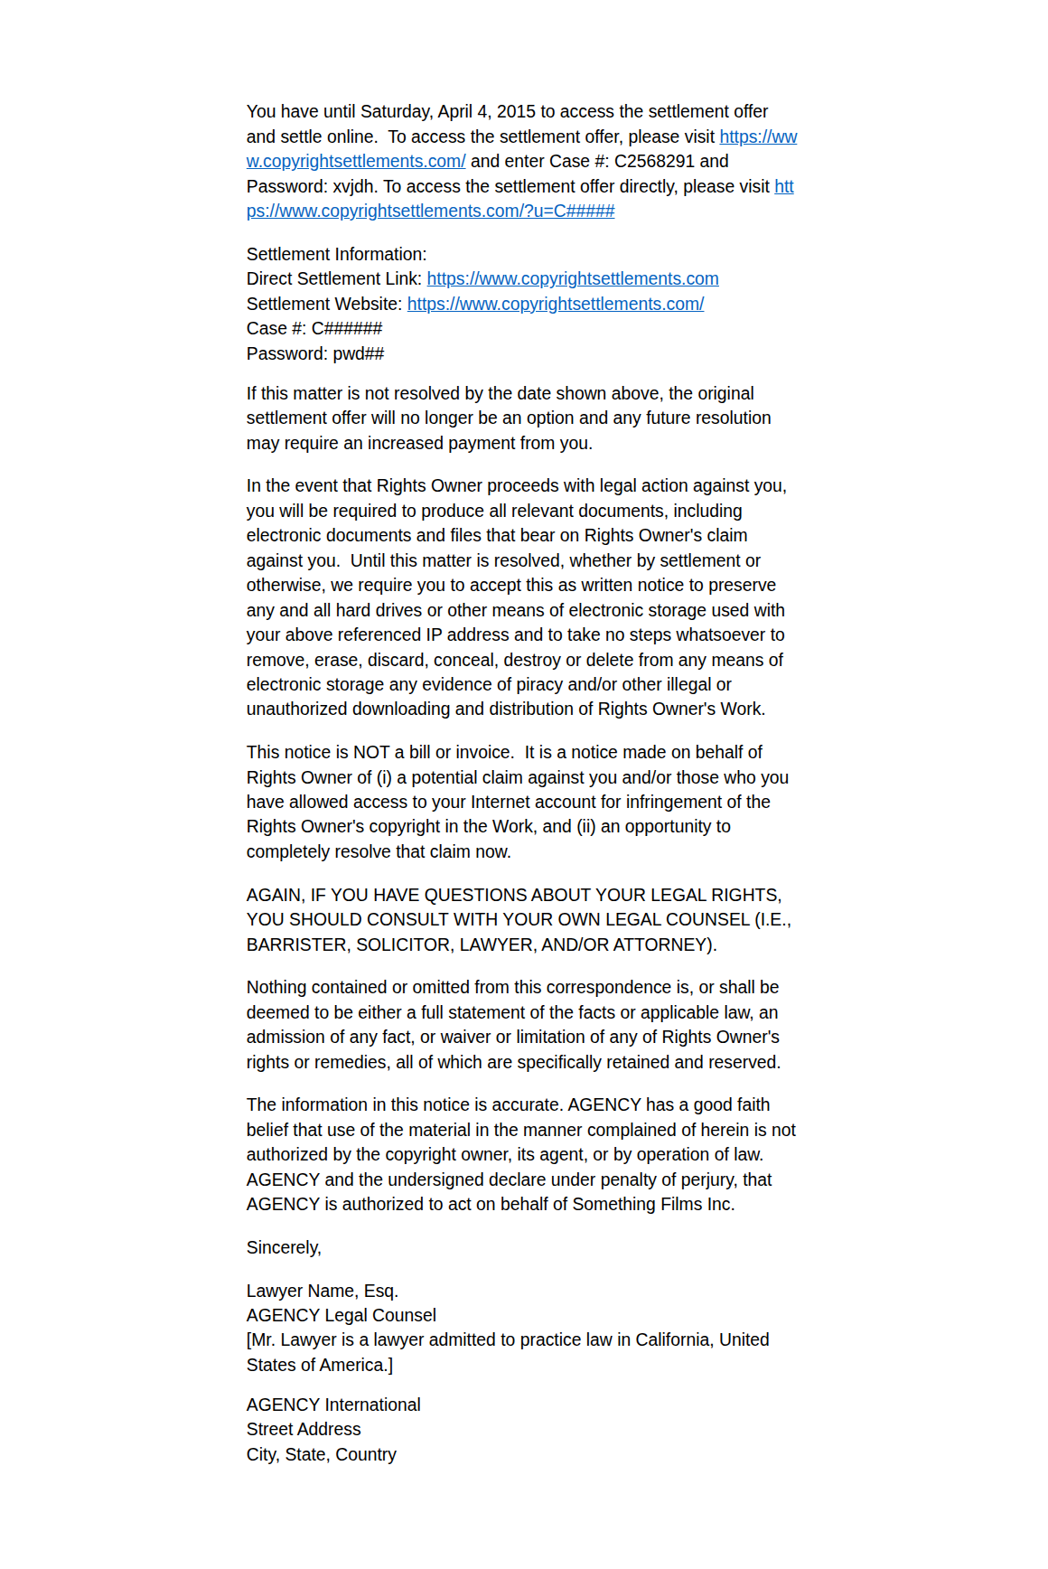You have until Saturday, April 4, 2015 to access the settlement offer and settle online. To access the settlement offer, please visit https://www.copyrightsettlements.com/ and enter Case #: C2568291 and Password: xvjdh. To access the settlement offer directly, please visit https://www.copyrightsettlements.com/?u=C#####
Settlement Information:
Direct Settlement Link: https://www.copyrightsettlements.com
Settlement Website: https://www.copyrightsettlements.com/
Case #: C######
Password: pwd##
If this matter is not resolved by the date shown above, the original settlement offer will no longer be an option and any future resolution may require an increased payment from you.
In the event that Rights Owner proceeds with legal action against you, you will be required to produce all relevant documents, including electronic documents and files that bear on Rights Owner's claim against you. Until this matter is resolved, whether by settlement or otherwise, we require you to accept this as written notice to preserve any and all hard drives or other means of electronic storage used with your above referenced IP address and to take no steps whatsoever to remove, erase, discard, conceal, destroy or delete from any means of electronic storage any evidence of piracy and/or other illegal or unauthorized downloading and distribution of Rights Owner's Work.
This notice is NOT a bill or invoice. It is a notice made on behalf of Rights Owner of (i) a potential claim against you and/or those who you have allowed access to your Internet account for infringement of the Rights Owner's copyright in the Work, and (ii) an opportunity to completely resolve that claim now.
AGAIN, IF YOU HAVE QUESTIONS ABOUT YOUR LEGAL RIGHTS, YOU SHOULD CONSULT WITH YOUR OWN LEGAL COUNSEL (I.E., BARRISTER, SOLICITOR, LAWYER, AND/OR ATTORNEY).
Nothing contained or omitted from this correspondence is, or shall be deemed to be either a full statement of the facts or applicable law, an admission of any fact, or waiver or limitation of any of Rights Owner's rights or remedies, all of which are specifically retained and reserved.
The information in this notice is accurate. AGENCY has a good faith belief that use of the material in the manner complained of herein is not authorized by the copyright owner, its agent, or by operation of law. AGENCY and the undersigned declare under penalty of perjury, that AGENCY is authorized to act on behalf of Something Films Inc.
Sincerely,
Lawyer Name, Esq.
AGENCY Legal Counsel
[Mr. Lawyer is a lawyer admitted to practice law in California, United States of America.]
AGENCY International
Street Address
City, State, Country